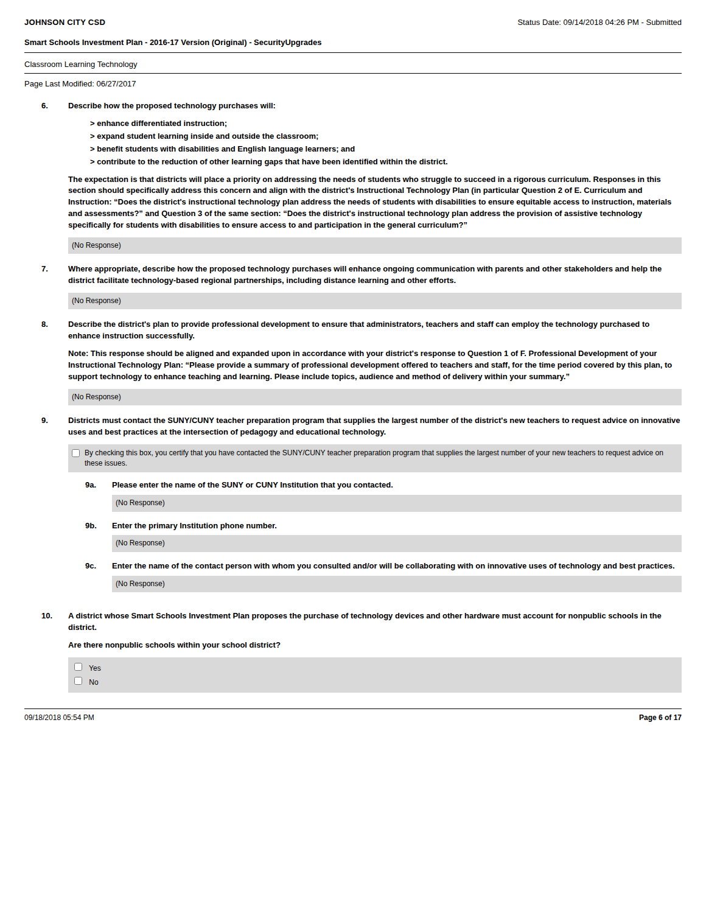Johnson City CSD
Status Date: 09/14/2018 04:26 PM - Submitted
Smart Schools Investment Plan - 2016-17 Version (Original) - SecurityUpgrades
Classroom Learning Technology
Page Last Modified: 06/27/2017
6.
Describe how the proposed technology purchases will:
enhance differentiated instruction;
expand student learning inside and outside the classroom;
benefit students with disabilities and English language learners; and
contribute to the reduction of other learning gaps that have been identified within the district.
The expectation is that districts will place a priority on addressing the needs of students who struggle to succeed in a rigorous curriculum. Responses in this section should specifically address this concern and align with the district's Instructional Technology Plan (in particular Question 2 of E. Curriculum and Instruction: “Does the district's instructional technology plan address the needs of students with disabilities to ensure equitable access to instruction, materials and assessments?” and Question 3 of the same section: “Does the district's instructional technology plan address the provision of assistive technology specifically for students with disabilities to ensure access to and participation in the general curriculum?”
(No Response)
7.
Where appropriate, describe how the proposed technology purchases will enhance ongoing communication with parents and other stakeholders and help the district facilitate technology-based regional partnerships, including distance learning and other efforts.
(No Response)
8.
Describe the district's plan to provide professional development to ensure that administrators, teachers and staff can employ the technology purchased to enhance instruction successfully.
Note: This response should be aligned and expanded upon in accordance with your district's response to Question 1 of F. Professional Development of your Instructional Technology Plan: “Please provide a summary of professional development offered to teachers and staff, for the time period covered by this plan, to support technology to enhance teaching and learning. Please include topics, audience and method of delivery within your summary.”
(No Response)
9.
Districts must contact the SUNY/CUNY teacher preparation program that supplies the largest number of the district's new teachers to request advice on innovative uses and best practices at the intersection of pedagogy and educational technology.
By checking this box, you certify that you have contacted the SUNY/CUNY teacher preparation program that supplies the largest number of your new teachers to request advice on these issues.
9a.
Please enter the name of the SUNY or CUNY Institution that you contacted.
(No Response)
9b.
Enter the primary Institution phone number.
(No Response)
9c.
Enter the name of the contact person with whom you consulted and/or will be collaborating with on innovative uses of technology and best practices.
(No Response)
10.
A district whose Smart Schools Investment Plan proposes the purchase of technology devices and other hardware must account for nonpublic schools in the district.
Are there nonpublic schools within your school district?
Yes No
09/18/2018 05:54 PM
Page 6 of 17